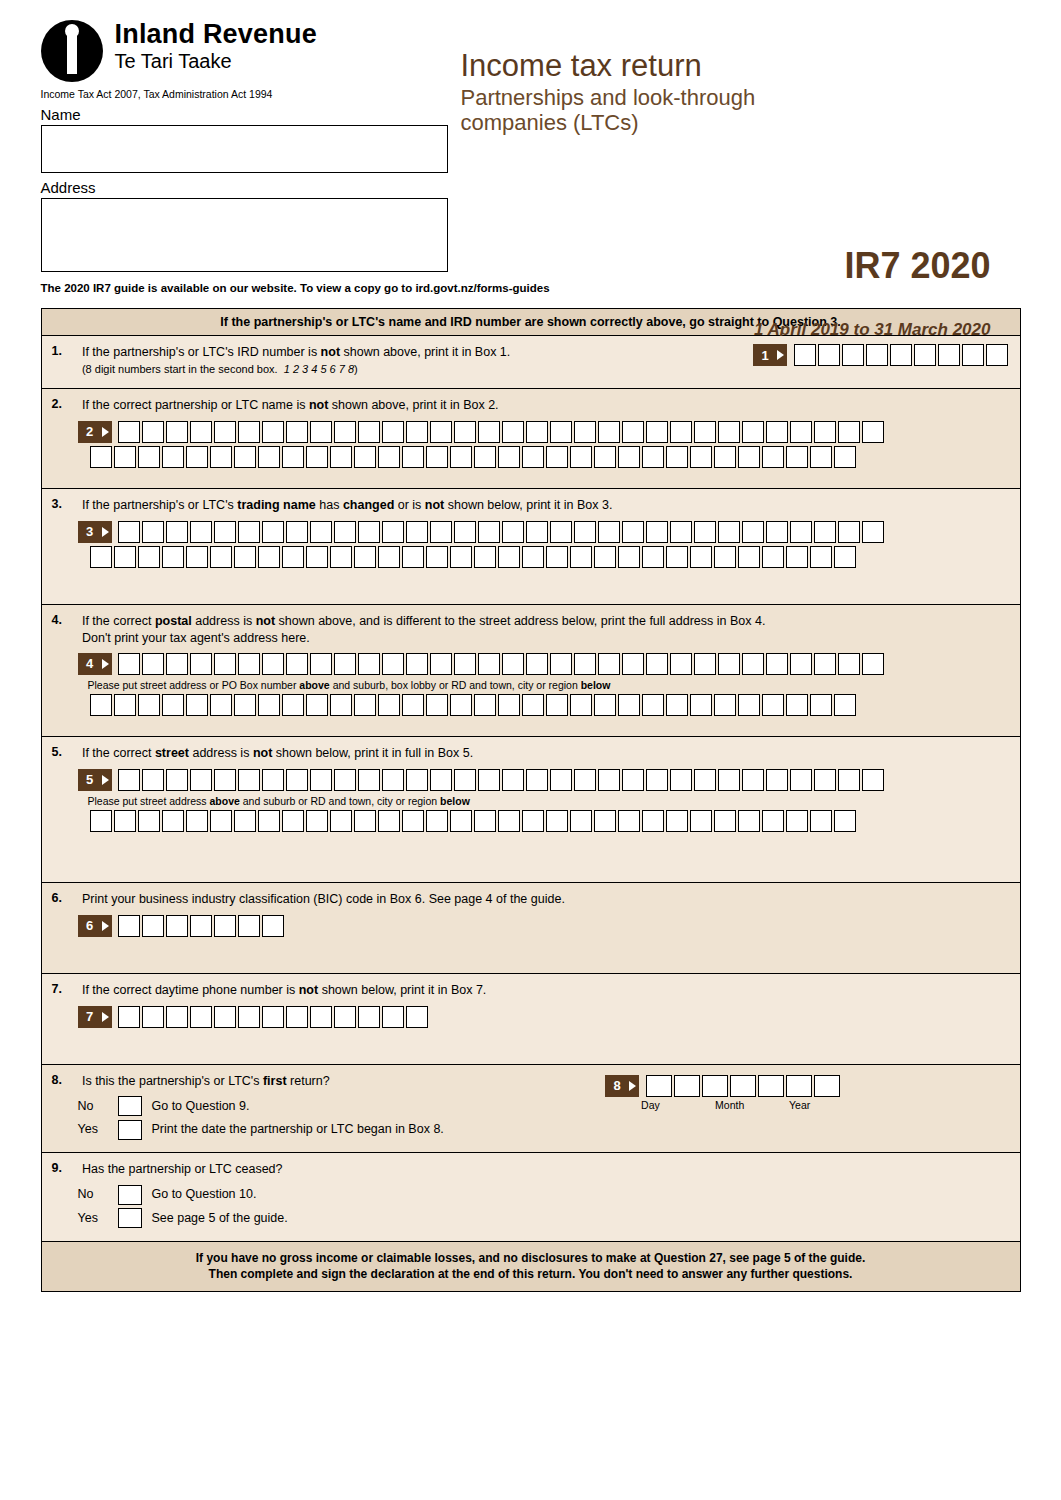Inland Revenue
Te Tari Taake
Income Tax Act 2007, Tax Administration Act 1994
Income tax return
Partnerships and look-through
companies (LTCs)
Name
Address
IR7 2020
The 2020 IR7 guide is available on our website. To view a copy go to ird.govt.nz/forms-guides
1 April 2019 to 31 March 2020
If the partnership's or LTC's name and IRD number are shown correctly above, go straight to Question 3.
1. If the partnership's or LTC's IRD number is not shown above, print it in Box 1.
(8 digit numbers start in the second box. 1 2 3 4 5 6 7 8)
1
2. If the correct partnership or LTC name is not shown above, print it in Box 2.
2
3. If the partnership's or LTC's trading name has changed or is not shown below, print it in Box 3.
3
4. If the correct postal address is not shown above, and is different to the street address below, print the full address in Box 4.
Don't print your tax agent's address here.
4
Please put street address or PO Box number above and suburb, box lobby or RD and town, city or region below
5. If the correct street address is not shown below, print it in full in Box 5.
5
Please put street address above and suburb or RD and town, city or region below
6. Print your business industry classification (BIC) code in Box 6. See page 4 of the guide.
6
7. If the correct daytime phone number is not shown below, print it in Box 7.
7
8. Is this the partnership's or LTC's first return?
No Go to Question 9.
Yes Print the date the partnership or LTC began in Box 8.
8
Day Month Year
9. Has the partnership or LTC ceased?
No Go to Question 10.
Yes See page 5 of the guide.
If you have no gross income or claimable losses, and no disclosures to make at Question 27, see page 5 of the guide.
Then complete and sign the declaration at the end of this return. You don't need to answer any further questions.